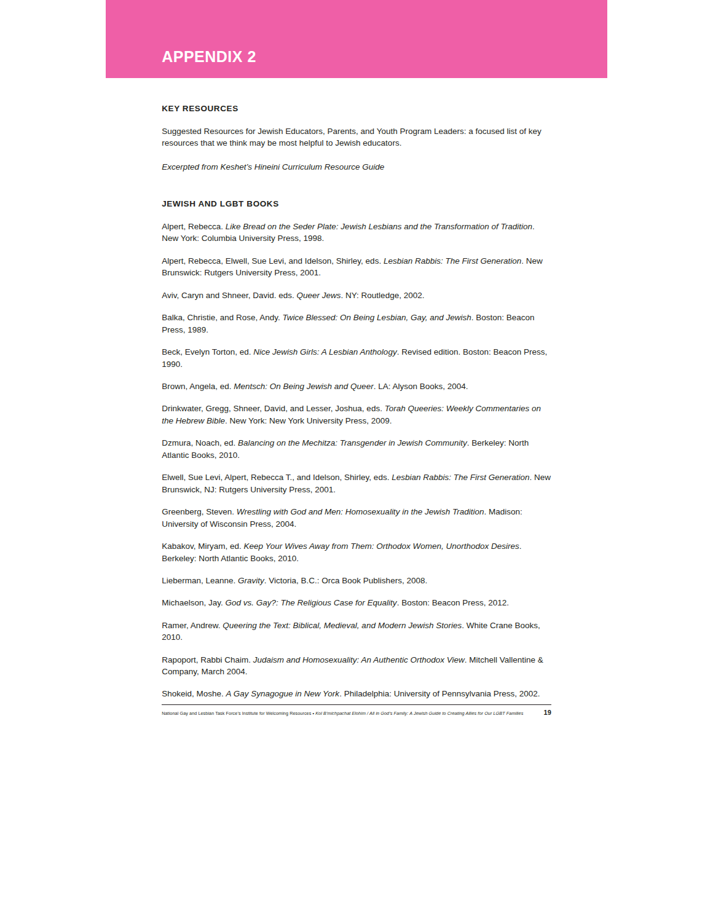APPENDIX 2
KEY RESOURCES
Suggested Resources for Jewish Educators, Parents, and Youth Program Leaders: a focused list of key resources that we think may be most helpful to Jewish educators.
Excerpted from Keshet’s Hineini Curriculum Resource Guide
JEWISH AND LGBT BOOKS
Alpert, Rebecca. Like Bread on the Seder Plate: Jewish Lesbians and the Transformation of Tradition. New York: Columbia University Press, 1998.
Alpert, Rebecca, Elwell, Sue Levi, and Idelson, Shirley, eds. Lesbian Rabbis: The First Generation. New Brunswick: Rutgers University Press, 2001.
Aviv, Caryn and Shneer, David. eds. Queer Jews. NY: Routledge, 2002.
Balka, Christie, and Rose, Andy. Twice Blessed: On Being Lesbian, Gay, and Jewish. Boston: Beacon Press, 1989.
Beck, Evelyn Torton, ed. Nice Jewish Girls: A Lesbian Anthology. Revised edition. Boston: Beacon Press, 1990.
Brown, Angela, ed. Mentsch: On Being Jewish and Queer. LA: Alyson Books, 2004.
Drinkwater, Gregg, Shneer, David, and Lesser, Joshua, eds. Torah Queeries: Weekly Commentaries on the Hebrew Bible. New York: New York University Press, 2009.
Dzmura, Noach, ed. Balancing on the Mechitza: Transgender in Jewish Community. Berkeley: North Atlantic Books, 2010.
Elwell, Sue Levi, Alpert, Rebecca T., and Idelson, Shirley, eds. Lesbian Rabbis: The First Generation. New Brunswick, NJ: Rutgers University Press, 2001.
Greenberg, Steven. Wrestling with God and Men: Homosexuality in the Jewish Tradition. Madison: University of Wisconsin Press, 2004.
Kabakov, Miryam, ed. Keep Your Wives Away from Them: Orthodox Women, Unorthodox Desires. Berkeley: North Atlantic Books, 2010.
Lieberman, Leanne. Gravity. Victoria, B.C.: Orca Book Publishers, 2008.
Michaelson, Jay. God vs. Gay?: The Religious Case for Equality. Boston: Beacon Press, 2012.
Ramer, Andrew. Queering the Text: Biblical, Medieval, and Modern Jewish Stories. White Crane Books, 2010.
Rapoport, Rabbi Chaim. Judaism and Homosexuality: An Authentic Orthodox View. Mitchell Vallentine & Company, March 2004.
Shokeid, Moshe. A Gay Synagogue in New York. Philadelphia: University of Pennsylvania Press, 2002.
National Gay and Lesbian Task Force’s Institute for Welcoming Resources • Kol B’michpachat Elohim / All in God’s Family: A Jewish Guide to Creating Allies for Our LGBT Families
19